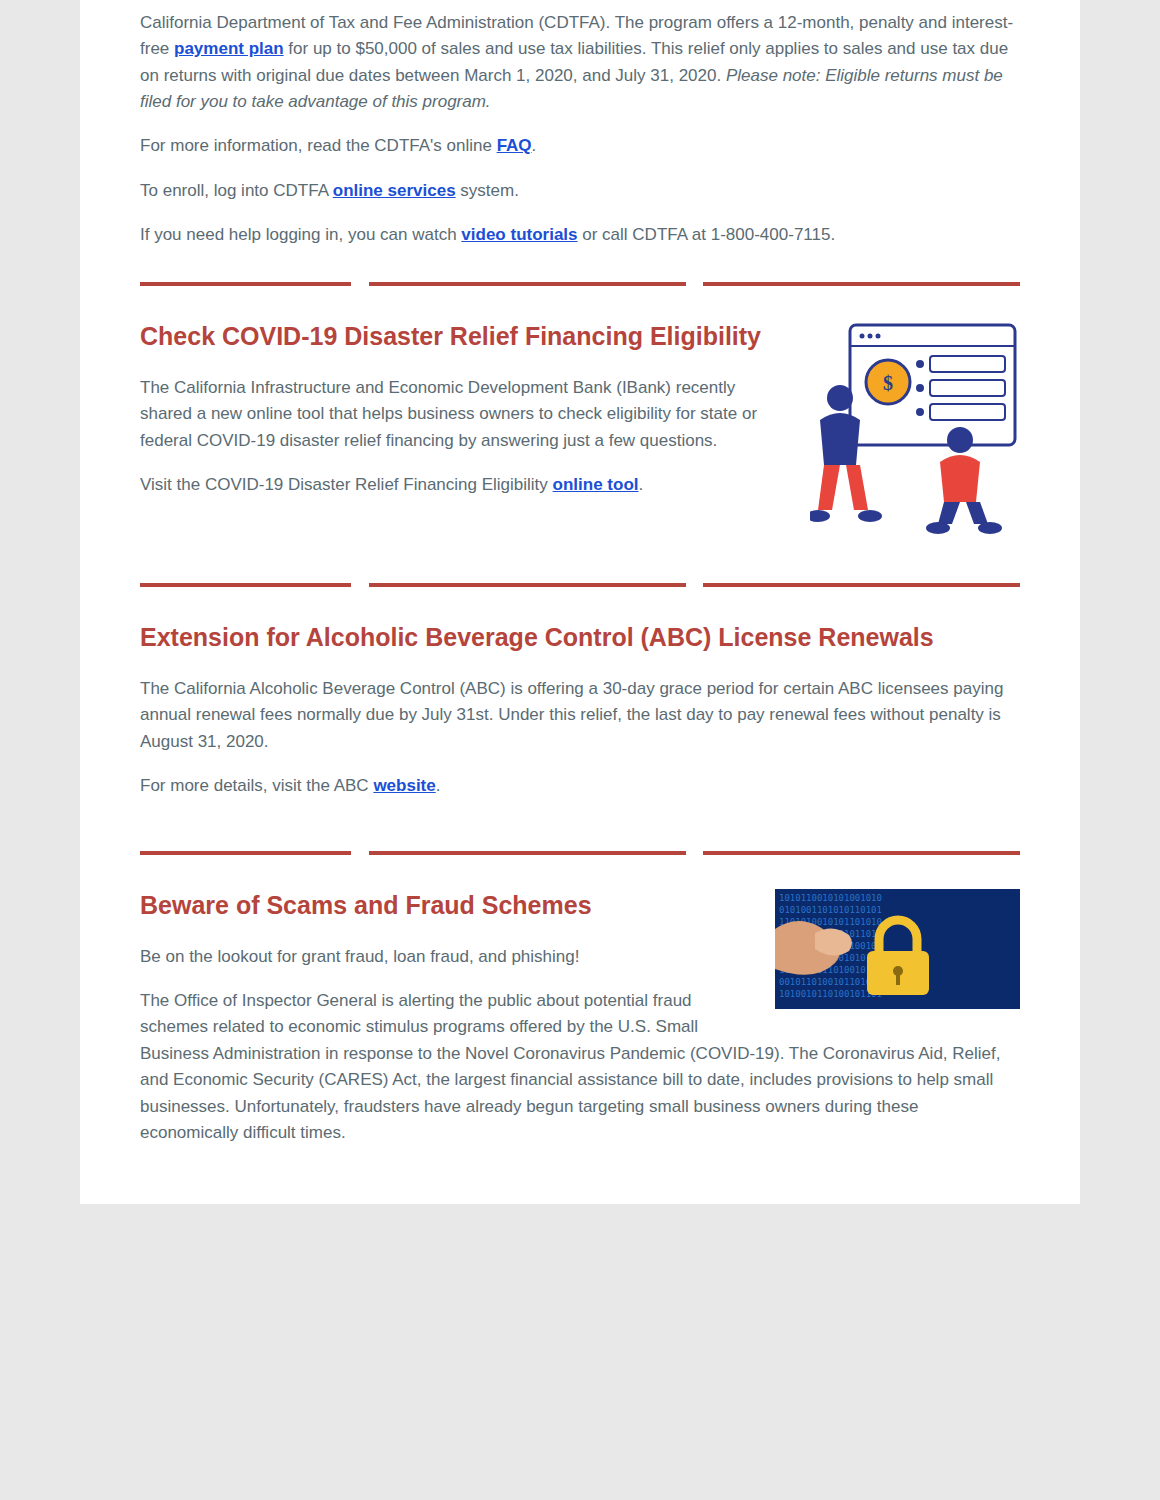California Department of Tax and Fee Administration (CDTFA). The program offers a 12-month, penalty and interest-free payment plan for up to $50,000 of sales and use tax liabilities. This relief only applies to sales and use tax due on returns with original due dates between March 1, 2020, and July 31, 2020. Please note: Eligible returns must be filed for you to take advantage of this program.
For more information, read the CDTFA's online FAQ.
To enroll, log into CDTFA online services system.
If you need help logging in, you can watch video tutorials or call CDTFA at 1-800-400-7115.
$
Check COVID-19 Disaster Relief Financing Eligibility
The California Infrastructure and Economic Development Bank (IBank) recently shared a new online tool that helps business owners to check eligibility for state or federal COVID-19 disaster relief financing by answering just a few questions.
Visit the COVID-19 Disaster Relief Financing Eligibility online tool.
Extension for Alcoholic Beverage Control (ABC) License Renewals
The California Alcoholic Beverage Control (ABC) is offering a 30-day grace period for certain ABC licensees paying annual renewal fees normally due by July 31st. Under this relief, the last day to pay renewal fees without penalty is August 31, 2020.
For more details, visit the ABC website.
1010110010101001010 0101001101010110101 1101010010101101010 0010110101001011010 1011010010110100101 0100101101001010110 1101001011010010101 0010110100101101001 1010010110100101101
Beware of Scams and Fraud Schemes
Be on the lookout for grant fraud, loan fraud, and phishing!
The Office of Inspector General is alerting the public about potential fraud schemes related to economic stimulus programs offered by the U.S. Small Business Administration in response to the Novel Coronavirus Pandemic (COVID-19). The Coronavirus Aid, Relief, and Economic Security (CARES) Act, the largest financial assistance bill to date, includes provisions to help small businesses. Unfortunately, fraudsters have already begun targeting small business owners during these economically difficult times.